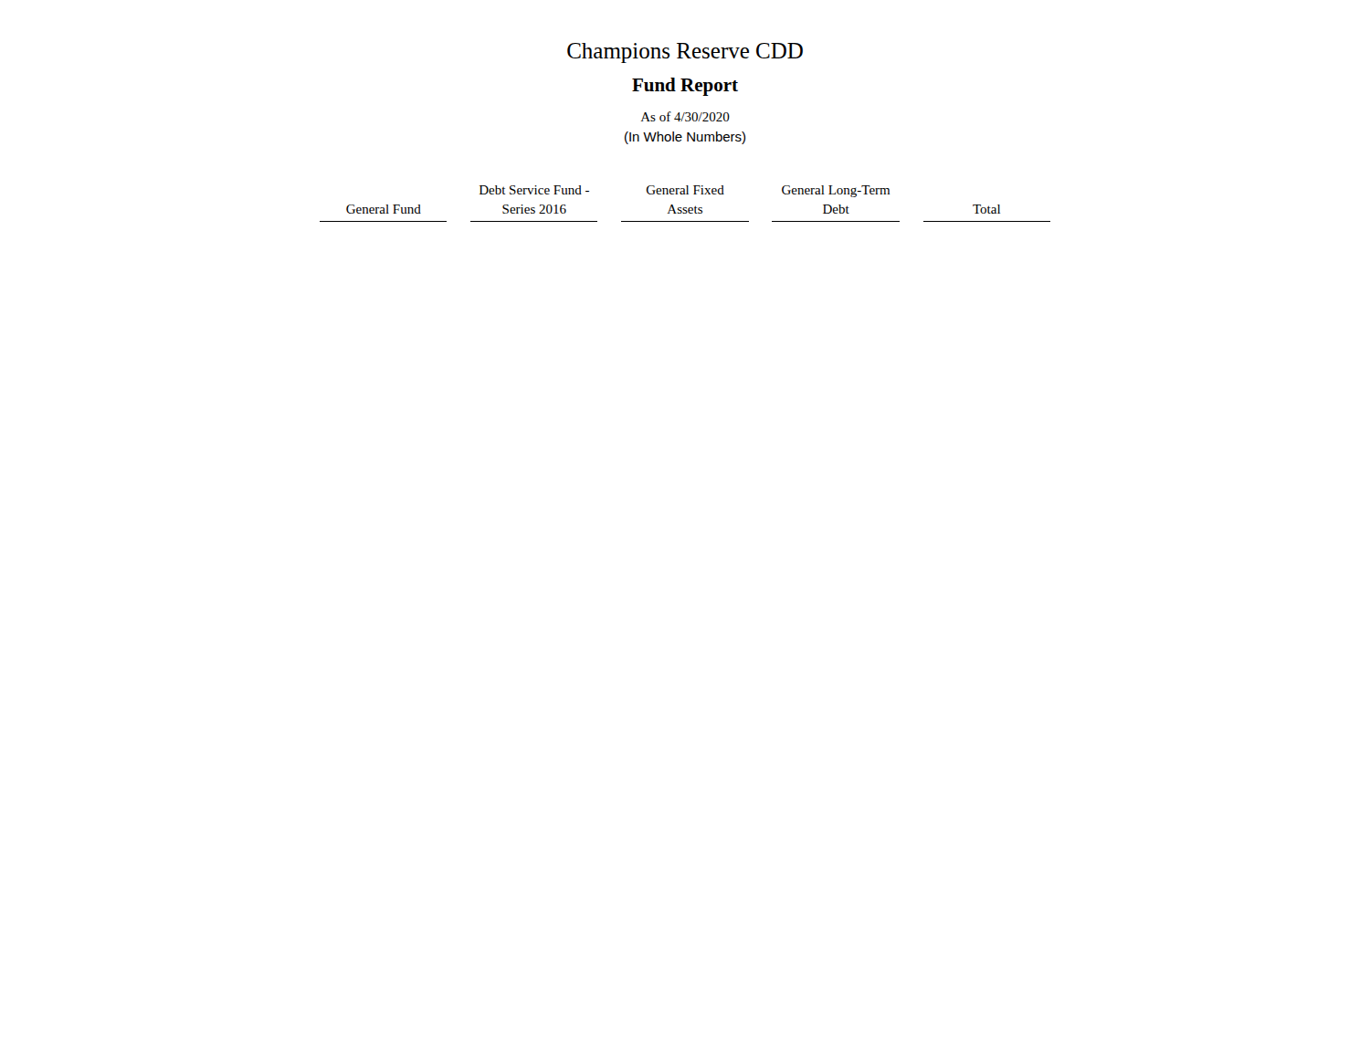Champions Reserve CDD
Fund Report
As of 4/30/2020
(In Whole Numbers)
| General Fund | | Debt Service Fund - Series 2016 | | General Fixed Assets | | General Long-Term Debt | | Total |